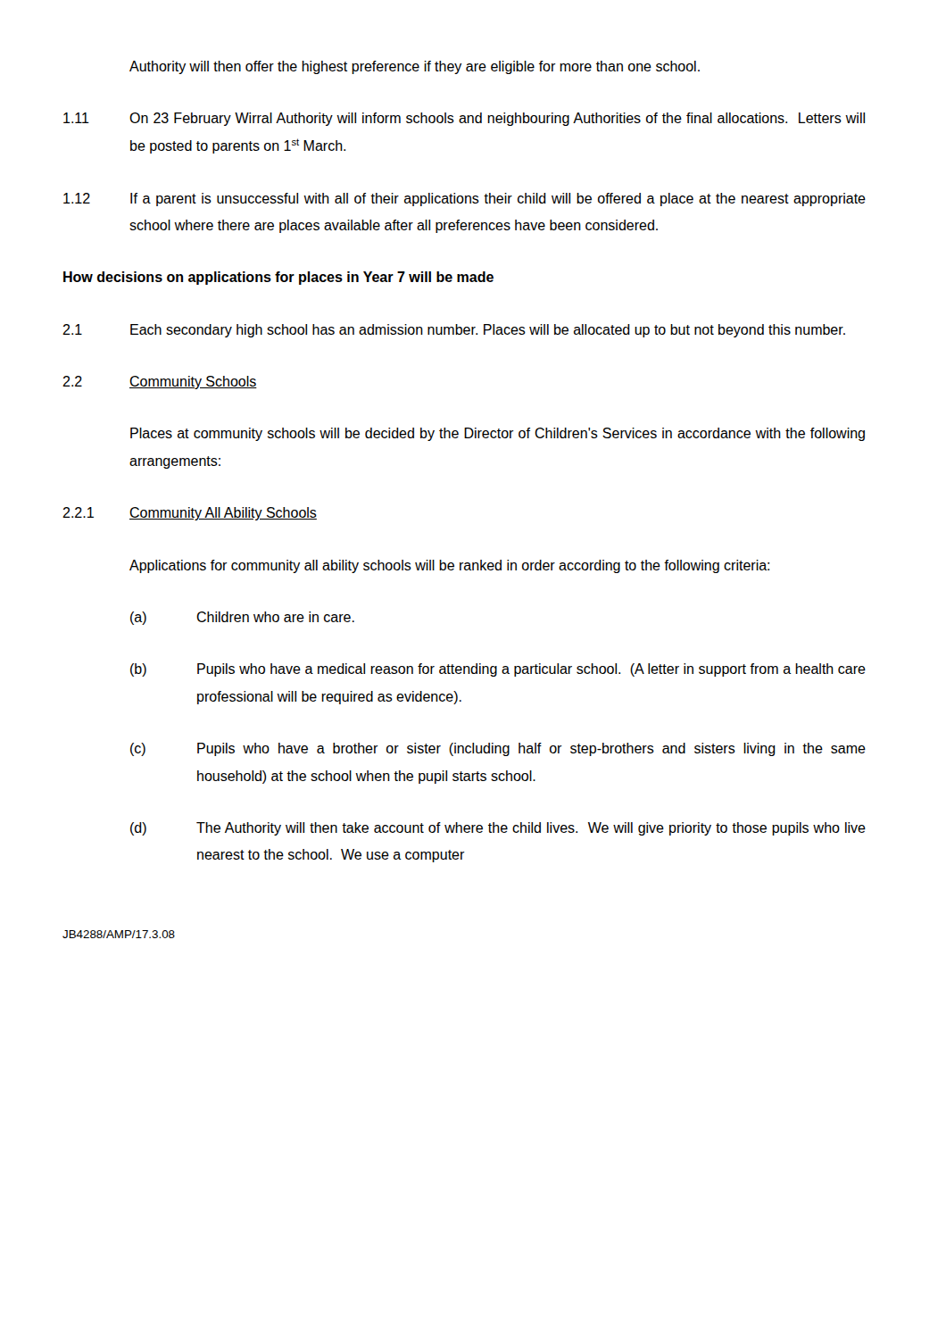Authority will then offer the highest preference if they are eligible for more than one school.
1.11 On 23 February Wirral Authority will inform schools and neighbouring Authorities of the final allocations. Letters will be posted to parents on 1st March.
1.12 If a parent is unsuccessful with all of their applications their child will be offered a place at the nearest appropriate school where there are places available after all preferences have been considered.
How decisions on applications for places in Year 7 will be made
2.1 Each secondary high school has an admission number. Places will be allocated up to but not beyond this number.
2.2 Community Schools
Places at community schools will be decided by the Director of Children's Services in accordance with the following arrangements:
2.2.1 Community All Ability Schools
Applications for community all ability schools will be ranked in order according to the following criteria:
(a) Children who are in care.
(b) Pupils who have a medical reason for attending a particular school. (A letter in support from a health care professional will be required as evidence).
(c) Pupils who have a brother or sister (including half or step-brothers and sisters living in the same household) at the school when the pupil starts school.
(d) The Authority will then take account of where the child lives. We will give priority to those pupils who live nearest to the school. We use a computer
JB4288/AMP/17.3.08